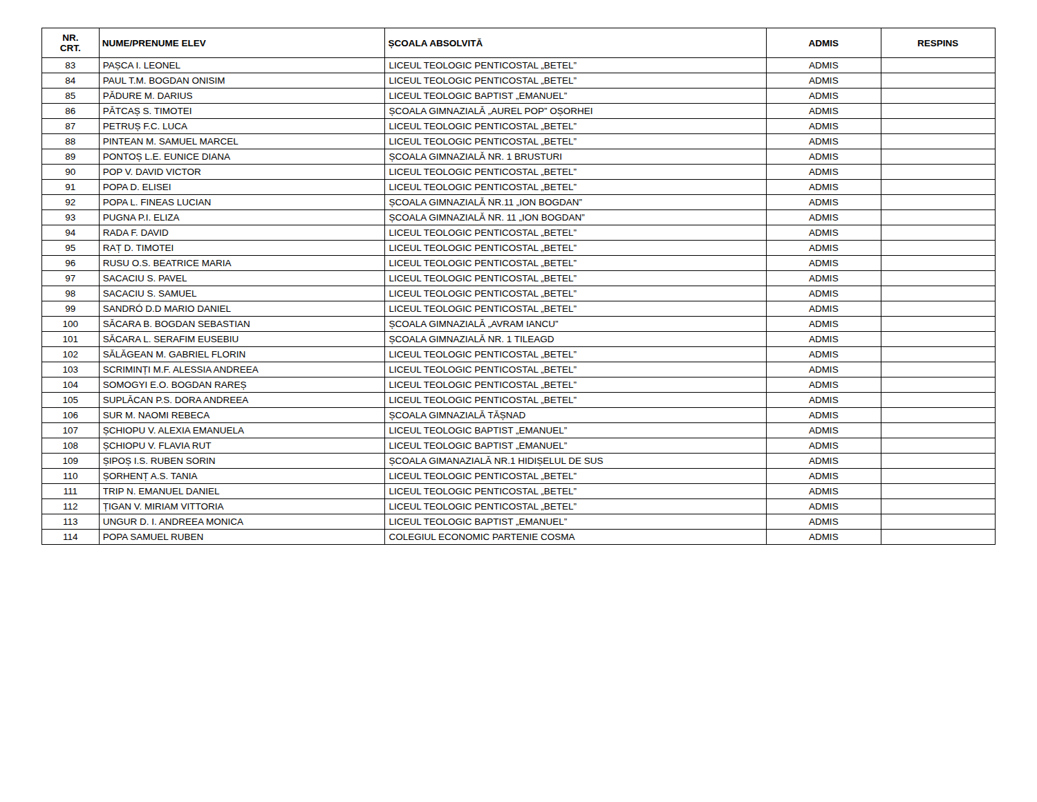| NR. CRT. | NUME/PRENUME ELEV | ȘCOALA ABSOLVITĂ | ADMIS | RESPINS |
| --- | --- | --- | --- | --- |
| 83 | PAȘCA I. LEONEL | LICEUL TEOLOGIC PENTICOSTAL „BETEL” | ADMIS | |
| 84 | PAUL T.M. BOGDAN ONISIM | LICEUL TEOLOGIC PENTICOSTAL „BETEL” | ADMIS | |
| 85 | PĂDURE M. DARIUS | LICEUL TEOLOGIC BAPTIST „EMANUEL” | ADMIS | |
| 86 | PĂTCAȘ S. TIMOTEI | ȘCOALA GIMNAZIALĂ „AUREL POP” OȘORHEI | ADMIS | |
| 87 | PETRUȘ F.C. LUCA | LICEUL TEOLOGIC PENTICOSTAL „BETEL” | ADMIS | |
| 88 | PINTEAN M. SAMUEL MARCEL | LICEUL TEOLOGIC PENTICOSTAL „BETEL” | ADMIS | |
| 89 | PONTOȘ L.E. EUNICE DIANA | ȘCOALA GIMNAZIALĂ NR. 1 BRUSTURI | ADMIS | |
| 90 | POP V. DAVID VICTOR | LICEUL TEOLOGIC PENTICOSTAL „BETEL” | ADMIS | |
| 91 | POPA D. ELISEI | LICEUL TEOLOGIC PENTICOSTAL „BETEL” | ADMIS | |
| 92 | POPA L. FINEAS LUCIAN | ȘCOALA GIMNAZIALĂ NR.11 „ION BOGDAN” | ADMIS | |
| 93 | PUGNA P.I. ELIZA | ȘCOALA GIMNAZIALĂ NR. 11 „ION BOGDAN” | ADMIS | |
| 94 | RADA F. DAVID | LICEUL TEOLOGIC PENTICOSTAL „BETEL” | ADMIS | |
| 95 | RAȚ D. TIMOTEI | LICEUL TEOLOGIC PENTICOSTAL „BETEL” | ADMIS | |
| 96 | RUSU O.S. BEATRICE MARIA | LICEUL TEOLOGIC PENTICOSTAL „BETEL” | ADMIS | |
| 97 | SACACIU S. PAVEL | LICEUL TEOLOGIC PENTICOSTAL „BETEL” | ADMIS | |
| 98 | SACACIU S. SAMUEL | LICEUL TEOLOGIC PENTICOSTAL „BETEL” | ADMIS | |
| 99 | SANDRÓ D.D MARIO DANIEL | LICEUL TEOLOGIC PENTICOSTAL „BETEL” | ADMIS | |
| 100 | SĂCARA B. BOGDAN SEBASTIAN | ȘCOALA GIMNAZIALĂ „AVRAM IANCU” | ADMIS | |
| 101 | SĂCARA L. SERAFIM EUSEBIU | ȘCOALA GIMNAZIALĂ NR. 1 TILEAGD | ADMIS | |
| 102 | SĂLĂGEAN M. GABRIEL FLORIN | LICEUL TEOLOGIC PENTICOSTAL „BETEL” | ADMIS | |
| 103 | SCRIMINȚI M.F. ALESSIA ANDREEA | LICEUL TEOLOGIC PENTICOSTAL „BETEL” | ADMIS | |
| 104 | SOMOGYI E.O. BOGDAN RAREȘ | LICEUL TEOLOGIC PENTICOSTAL „BETEL” | ADMIS | |
| 105 | SUPLĂCAN P.S. DORA ANDREEA | LICEUL TEOLOGIC PENTICOSTAL „BETEL” | ADMIS | |
| 106 | SUR M. NAOMI REBECA | ȘCOALA GIMNAZIALĂ TĂȘNAD | ADMIS | |
| 107 | ȘCHIOPU V. ALEXIA EMANUELA | LICEUL TEOLOGIC BAPTIST „EMANUEL” | ADMIS | |
| 108 | ȘCHIOPU V. FLAVIA RUT | LICEUL TEOLOGIC BAPTIST „EMANUEL” | ADMIS | |
| 109 | ȘIPOȘ I.S. RUBEN SORIN | ȘCOALA GIMANAZIALĂ NR.1 HIDIȘELUL DE SUS | ADMIS | |
| 110 | ȘORHENȚ A.S. TANIA | LICEUL TEOLOGIC PENTICOSTAL „BETEL” | ADMIS | |
| 111 | TRIP N. EMANUEL DANIEL | LICEUL TEOLOGIC PENTICOSTAL „BETEL” | ADMIS | |
| 112 | ȚIGAN V. MIRIAM VITTORIA | LICEUL TEOLOGIC PENTICOSTAL „BETEL” | ADMIS | |
| 113 | UNGUR D. I. ANDREEA MONICA | LICEUL TEOLOGIC BAPTIST „EMANUEL” | ADMIS | |
| 114 | POPA SAMUEL RUBEN | COLEGIUL ECONOMIC PARTENIE COSMA | ADMIS | |